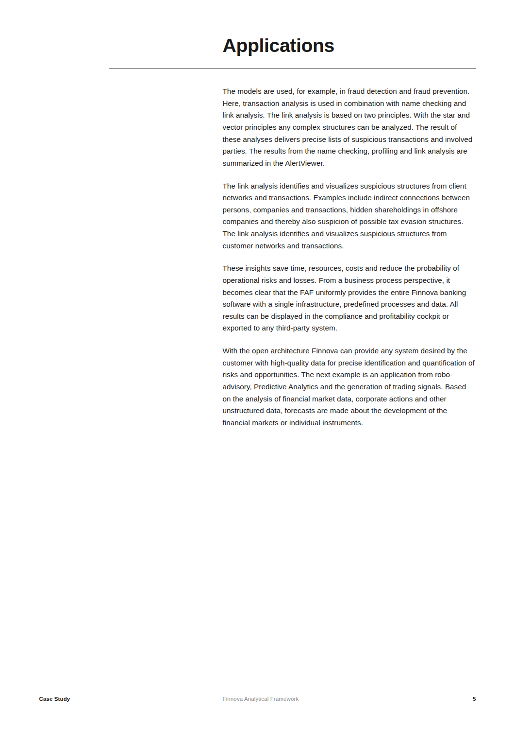Applications
The models are used, for example, in fraud detection and fraud prevention. Here, transaction analysis is used in combination with name checking and link analysis. The link analysis is based on two principles. With the star and vector principles any complex structures can be analyzed. The result of these analyses delivers precise lists of suspicious transactions and involved parties. The results from the name checking, profiling and link analysis are summarized in the AlertViewer.
The link analysis identifies and visualizes suspicious structures from client networks and transactions. Examples include indirect connections between persons, companies and transactions, hidden shareholdings in offshore companies and thereby also suspicion of possible tax evasion structures. The link analysis identifies and visualizes suspicious structures from customer networks and transactions.
These insights save time, resources, costs and reduce the probability of operational risks and losses. From a business process perspective, it becomes clear that the FAF uniformly provides the entire Finnova banking software with a single infrastructure, predefined processes and data. All results can be displayed in the compliance and profitability cockpit or exported to any third-party system.
With the open architecture Finnova can provide any system desired by the customer with high-quality data for precise identification and quantification of risks and opportunities. The next example is an application from robo-advisory, Predictive Analytics and the generation of trading signals. Based on the analysis of financial market data, corporate actions and other unstructured data, forecasts are made about the development of the financial markets or individual instruments.
Case Study Finnova Analytical Framework 5